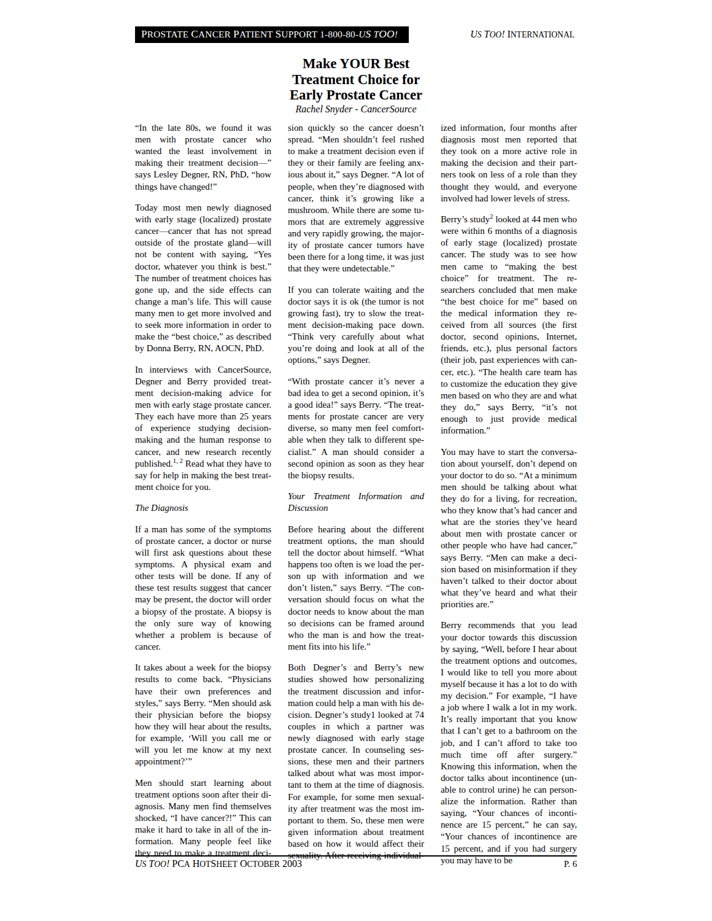PROSTATE CANCER PATIENT SUPPORT 1-800-80-US TOO!
US TOO! INTERNATIONAL
Make YOUR Best
Treatment Choice for
Early Prostate Cancer
Rachel Snyder - CancerSource
“In the late 80s, we found it was men with prostate cancer who wanted the least involvement in making their treatment decision—” says Lesley Degner, RN, PhD, “how things have changed!”
Today most men newly diagnosed with early stage (localized) prostate cancer—cancer that has not spread outside of the prostate gland—will not be content with saying, “Yes doctor, whatever you think is best.” The number of treatment choices has gone up, and the side effects can change a man’s life. This will cause many men to get more involved and to seek more information in order to make the “best choice,” as described by Donna Berry, RN, AOCN, PhD.
In interviews with CancerSource, Degner and Berry provided treatment decision-making advice for men with early stage prostate cancer. They each have more than 25 years of experience studying decision-making and the human response to cancer, and new research recently published.1, 2 Read what they have to say for help in making the best treatment choice for you.
The Diagnosis
If a man has some of the symptoms of prostate cancer, a doctor or nurse will first ask questions about these symptoms. A physical exam and other tests will be done. If any of these test results suggest that cancer may be present, the doctor will order a biopsy of the prostate. A biopsy is the only sure way of knowing whether a problem is because of cancer.
It takes about a week for the biopsy results to come back. “Physicians have their own preferences and styles,” says Berry. “Men should ask their physician before the biopsy how they will hear about the results, for example, ‘Will you call me or will you let me know at my next appointment?’”
Men should start learning about treatment options soon after their diagnosis. Many men find themselves shocked, “I have cancer?!” This can make it hard to take in all of the information. Many people feel like they need to make a treatment decision quickly so the cancer doesn’t spread. “Men shouldn’t feel rushed to make a treatment decision even if they or their family are feeling anxious about it,” says Degner. “A lot of people, when they’re diagnosed with cancer, think it’s growing like a mushroom. While there are some tumors that are extremely aggressive and very rapidly growing, the majority of prostate cancer tumors have been there for a long time, it was just that they were undetectable.”
If you can tolerate waiting and the doctor says it is ok (the tumor is not growing fast), try to slow the treatment decision-making pace down. “Think very carefully about what you’re doing and look at all of the options,” says Degner.
“With prostate cancer it’s never a bad idea to get a second opinion, it’s a good idea!” says Berry. “The treatments for prostate cancer are very diverse, so many men feel comfortable when they talk to different specialist.” A man should consider a second opinion as soon as they hear the biopsy results.
Your Treatment Information and Discussion
Before hearing about the different treatment options, the man should tell the doctor about himself. “What happens too often is we load the person up with information and we don’t listen,” says Berry. “The conversation should focus on what the doctor needs to know about the man so decisions can be framed around who the man is and how the treatment fits into his life.”
Both Degner’s and Berry’s new studies showed how personalizing the treatment discussion and information could help a man with his decision. Degner’s study1 looked at 74 couples in which a partner was newly diagnosed with early stage prostate cancer. In counseling sessions, these men and their partners talked about what was most important to them at the time of diagnosis. For example, for some men sexuality after treatment was the most important to them. So, these men were given information about treatment based on how it would affect their sexuality. After receiving individualized information, four months after diagnosis most men reported that they took on a more active role in making the decision and their partners took on less of a role than they thought they would, and everyone involved had lower levels of stress.
Berry’s study2 looked at 44 men who were within 6 months of a diagnosis of early stage (localized) prostate cancer. The study was to see how men came to “making the best choice” for treatment. The researchers concluded that men make “the best choice for me” based on the medical information they received from all sources (the first doctor, second opinions, Internet, friends, etc.), plus personal factors (their job, past experiences with cancer, etc.). “The health care team has to customize the education they give men based on who they are and what they do,” says Berry, “it’s not enough to just provide medical information.”
You may have to start the conversation about yourself, don’t depend on your doctor to do so. “At a minimum men should be talking about what they do for a living, for recreation, who they know that’s had cancer and what are the stories they’ve heard about men with prostate cancer or other people who have had cancer,” says Berry. “Men can make a decision based on misinformation if they haven’t talked to their doctor about what they’ve heard and what their priorities are.”
Berry recommends that you lead your doctor towards this discussion by saying, “Well, before I hear about the treatment options and outcomes, I would like to tell you more about myself because it has a lot to do with my decision.” For example, “I have a job where I walk a lot in my work. It’s really important that you know that I can’t get to a bathroom on the job, and I can’t afford to take too much time off after surgery.” Knowing this information, when the doctor talks about incontinence (unable to control urine) he can personalize the information. Rather than saying, “Your chances of incontinence are 15 percent,” he can say, “Your chances of incontinence are 15 percent, and if you had surgery you may have to be
US TOO! PCA HOTSHEET OCTOBER 2003
P. 6